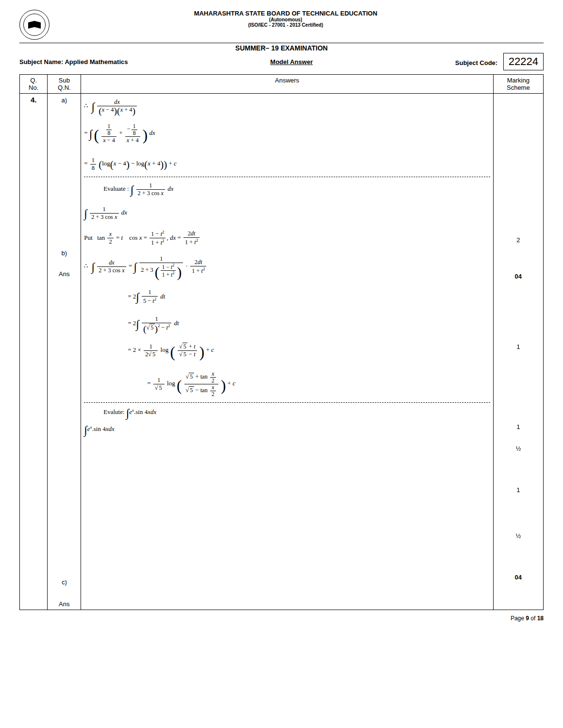MAHARASHTRA STATE BOARD OF TECHNICAL EDUCATION
(Autonomous)
(ISO/IEC - 27001 - 2013 Certified)
SUMMER– 19 EXAMINATION
Subject Name: Applied Mathematics
Model Answer
Subject Code: 22224
| Q. No. | Sub Q.N. | Answers | Marking Scheme |
| --- | --- | --- | --- |
| 4. | a) b) Ans c) Ans | ∴ ∫ dx ( x − 4 ) ( x + 4 ) = ∫ ( 1 8 x − 4 + − 1 8 x + 4 ) dx = 1 8 ( log ( x − 4 ) − log ( x + 4 ) ) + c Evaluate : ∫ 1 2 + 3 cos x dx ∫ 1 2 + 3 cos x dx Put tan x 2 = t cos x = 1 − t 2 1 + t 2 , dx = 2 dt 1 + t 2 ∴ ∫ dx 2 + 3 cos x = ∫ 1 2 + 3 ( 1 − t 2 1 + t 2 ) · 2 dt 1 + t 2 = 2 ∫ 1 5 − t 2 dt = 2 ∫ 1 ( √ 5 ) 2 − t 2 dt = 2 × 1 2 √ 5 log ( √ 5 + t √ 5 − t ) + c = 1 √ 5 log ( √ 5 + tan x 2 √ 5 − tan x 2 ) + c Evalute: ∫ e x .sin 4 xdx ∫ e x .sin 4 xdx | 2 04 1 1 ½ 1 ½ 04 |
Page 9 of 18